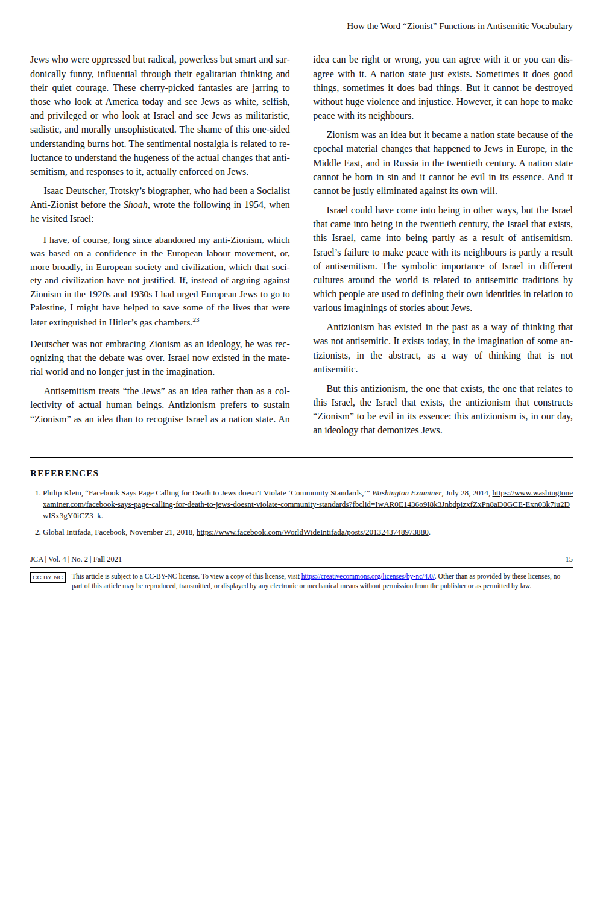How the Word “Zionist” Functions in Antisemitic Vocabulary
Jews who were oppressed but radical, powerless but smart and sardonically funny, influential through their egalitarian thinking and their quiet courage. These cherry-picked fantasies are jarring to those who look at America today and see Jews as white, selfish, and privileged or who look at Israel and see Jews as militaristic, sadistic, and morally unsophisticated. The shame of this one-sided understanding burns hot. The sentimental nostalgia is related to reluctance to understand the hugeness of the actual changes that antisemitism, and responses to it, actually enforced on Jews.
Isaac Deutscher, Trotsky’s biographer, who had been a Socialist Anti-Zionist before the Shoah, wrote the following in 1954, when he visited Israel:
I have, of course, long since abandoned my anti-Zionism, which was based on a confidence in the European labour movement, or, more broadly, in European society and civilization, which that society and civilization have not justified. If, instead of arguing against Zionism in the 1920s and 1930s I had urged European Jews to go to Palestine, I might have helped to save some of the lives that were later extinguished in Hitler’s gas chambers.23
Deutscher was not embracing Zionism as an ideology, he was recognizing that the debate was over. Israel now existed in the material world and no longer just in the imagination.
Antisemitism treats “the Jews” as an idea rather than as a collectivity of actual human beings. Antizionism prefers to sustain “Zionism” as an idea than to recognise Israel as a nation state. An idea can be right or wrong, you can agree with it or you can disagree with it. A nation state just exists. Sometimes it does good things, sometimes it does bad things. But it cannot be destroyed without huge violence and injustice. However, it can hope to make peace with its neighbours.
Zionism was an idea but it became a nation state because of the epochal material changes that happened to Jews in Europe, in the Middle East, and in Russia in the twentieth century. A nation state cannot be born in sin and it cannot be evil in its essence. And it cannot be justly eliminated against its own will.
Israel could have come into being in other ways, but the Israel that came into being in the twentieth century, the Israel that exists, this Israel, came into being partly as a result of antisemitism. Israel’s failure to make peace with its neighbours is partly a result of antisemitism. The symbolic importance of Israel in different cultures around the world is related to antisemitic traditions by which people are used to defining their own identities in relation to various imaginings of stories about Jews.
Antizionism has existed in the past as a way of thinking that was not antisemitic. It exists today, in the imagination of some antizionists, in the abstract, as a way of thinking that is not antisemitic.
But this antizionism, the one that exists, the one that relates to this Israel, the Israel that exists, the antizionism that constructs “Zionism” to be evil in its essence: this antizionism is, in our day, an ideology that demonizes Jews.
References
Philip Klein, “Facebook Says Page Calling for Death to Jews doesn’t Violate ‘Community Standards,’” Washington Examiner, July 28, 2014, https://www.washingtonexaminer.com/facebook-says-page-calling-for-death-to-jews-doesnt-violate-community-standards?fbclid=IwAR0E1436o9I8k3JnbdpizxfZxPn8aD0GCE-Exn03k7iu2DwISx3gY0iCZ3_k.
Global Intifada, Facebook, November 21, 2018, https://www.facebook.com/WorldWideIntifada/posts/2013243748973880.
JCA | Vol. 4 | No. 2 | Fall 2021 15
CC BY NC This article is subject to a CC-BY-NC license. To view a copy of this license, visit https://creativecommons.org/licenses/by-nc/4.0/. Other than as provided by these licenses, no part of this article may be reproduced, transmitted, or displayed by any electronic or mechanical means without permission from the publisher or as permitted by law.